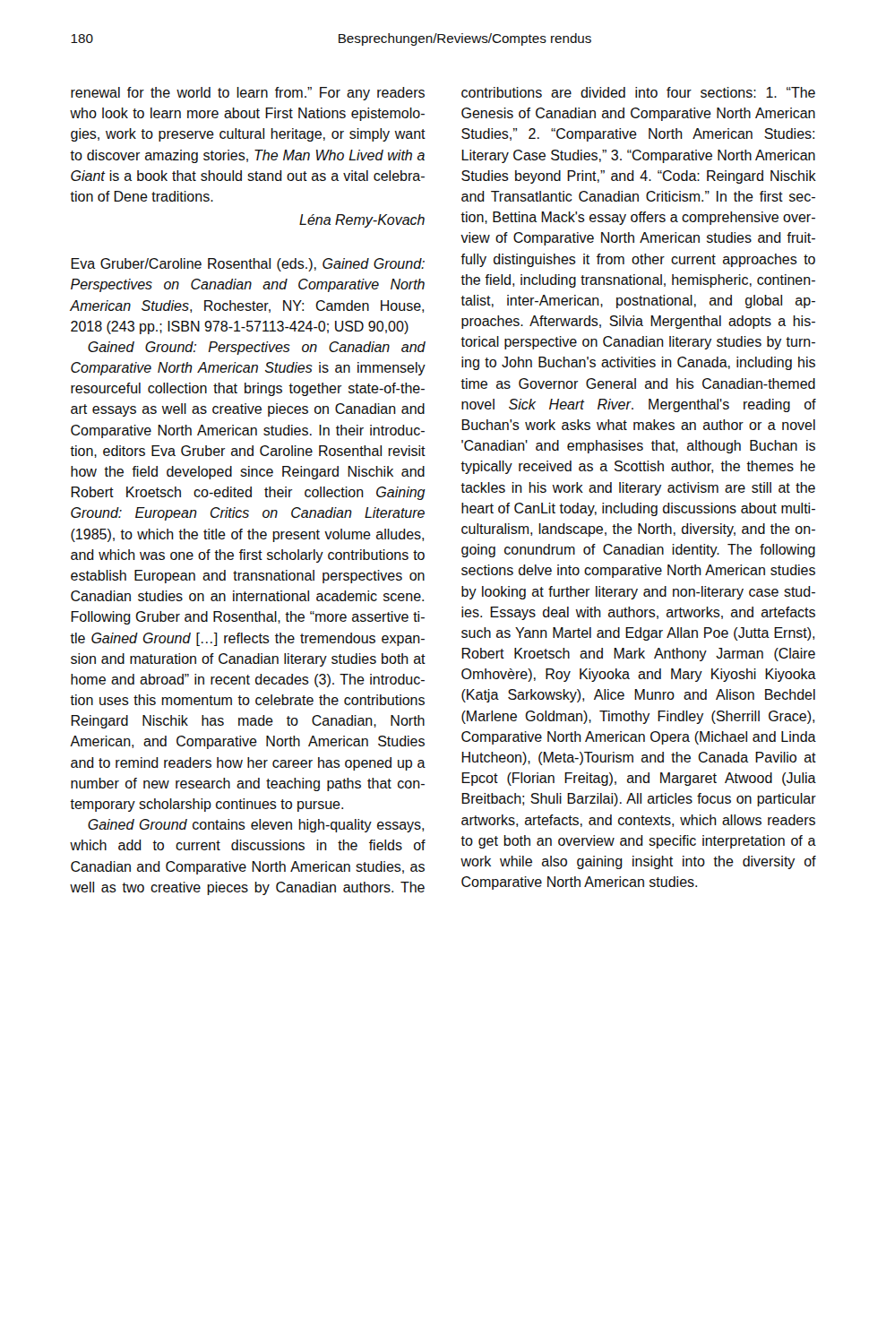180 Besprechungen/Reviews/Comptes rendus
renewal for the world to learn from.” For any readers who look to learn more about First Nations epistemologies, work to preserve cultural heritage, or simply want to discover amazing stories, The Man Who Lived with a Giant is a book that should stand out as a vital celebration of Dene traditions.
Léna Remy-Kovach
Eva Gruber/Caroline Rosenthal (eds.), Gained Ground: Perspectives on Canadian and Comparative North American Studies, Rochester, NY: Camden House, 2018 (243 pp.; ISBN 978-1-57113-424-0; USD 90,00)
Gained Ground: Perspectives on Canadian and Comparative North American Studies is an immensely resourceful collection that brings together state-of-the-art essays as well as creative pieces on Canadian and Comparative North American studies. In their introduction, editors Eva Gruber and Caroline Rosenthal revisit how the field developed since Reingard Nischik and Robert Kroetsch co-edited their collection Gaining Ground: European Critics on Canadian Literature (1985), to which the title of the present volume alludes, and which was one of the first scholarly contributions to establish European and transnational perspectives on Canadian studies on an international academic scene. Following Gruber and Rosenthal, the “more assertive title Gained Ground […] reflects the tremendous expansion and maturation of Canadian literary studies both at home and abroad” in recent decades (3). The introduction uses this momentum to celebrate the contributions Reingard Nischik has made to Canadian, North American, and Comparative North American Studies and to remind readers how her career has opened up a number of new research and teaching paths that contemporary scholarship continues to pursue.
Gained Ground contains eleven high-quality essays, which add to current discussions in the fields of Canadian and Comparative North American studies, as well as two creative pieces by Canadian authors. The contributions are divided into four sections: 1. “The Genesis of Canadian and Comparative North American Studies,” 2. “Comparative North American Studies: Literary Case Studies,” 3. “Comparative North American Studies beyond Print,” and 4. “Coda: Reingard Nischik and Transatlantic Canadian Criticism.” In the first section, Bettina Mack's essay offers a comprehensive overview of Comparative North American studies and fruitfully distinguishes it from other current approaches to the field, including transnational, hemispheric, continentalist, inter-American, postnational, and global approaches. Afterwards, Silvia Mergenthal adopts a historical perspective on Canadian literary studies by turning to John Buchan's activities in Canada, including his time as Governor General and his Canadian-themed novel Sick Heart River. Mergenthal's reading of Buchan's work asks what makes an author or a novel 'Canadian' and emphasises that, although Buchan is typically received as a Scottish author, the themes he tackles in his work and literary activism are still at the heart of CanLit today, including discussions about multiculturalism, landscape, the North, diversity, and the ongoing conundrum of Canadian identity. The following sections delve into comparative North American studies by looking at further literary and non-literary case studies. Essays deal with authors, artworks, and artefacts such as Yann Martel and Edgar Allan Poe (Jutta Ernst), Robert Kroetsch and Mark Anthony Jarman (Claire Omhovère), Roy Kiyooka and Mary Kiyoshi Kiyooka (Katja Sarkowsky), Alice Munro and Alison Bechdel (Marlene Goldman), Timothy Findley (Sherrill Grace), Comparative North American Opera (Michael and Linda Hutcheon), (Meta-)Tourism and the Canada Pavilio at Epcot (Florian Freitag), and Margaret Atwood (Julia Breitbach; Shuli Barzilai). All articles focus on particular artworks, artefacts, and contexts, which allows readers to get both an overview and specific interpretation of a work while also gaining insight into the diversity of Comparative North American studies.